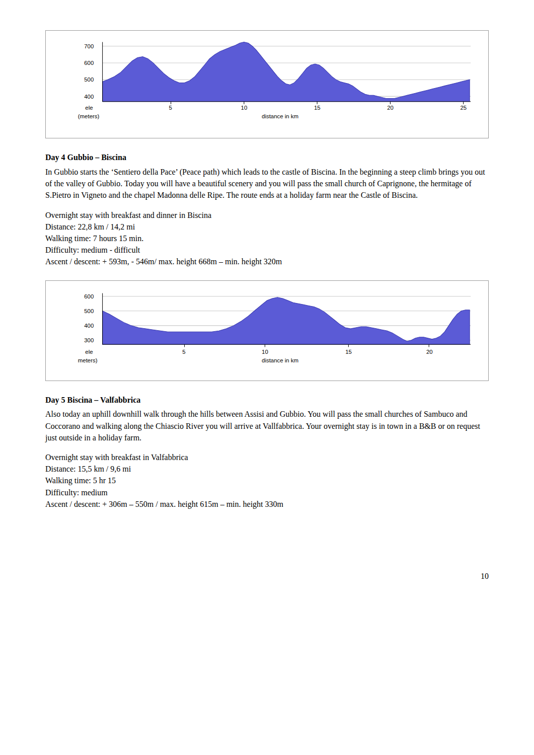700 600 500 400 ele (meters) 5 10 15 20 25 distance in km
Day 4 Gubbio – Biscina
In Gubbio starts the ‘Sentiero della Pace’ (Peace path) which leads to the castle of Biscina. In the beginning a steep climb brings you out of the valley of Gubbio. Today you will have a beautiful scenery and you will pass the small church of Caprignone, the hermitage of S.Pietro in Vigneto and the chapel Madonna delle Ripe. The route ends at a holiday farm near the Castle of Biscina.
Overnight stay with breakfast and dinner in Biscina Distance: 22,8 km / 14,2 mi Walking time: 7 hours 15 min. Difficulty: medium - difficult Ascent / descent: + 593m, - 546m/ max. height 668m – min. height 320m
600 500 400 300 ele meters) 5 10 15 20 distance in km
Day 5 Biscina – Valfabbrica
Also today an uphill downhill walk through the hills between Assisi and Gubbio. You will pass the small churches of Sambuco and Coccorano and walking along the Chiascio River you will arrive at Vallfabbrica. Your overnight stay is in town in a B&B or on request just outside in a holiday farm.
Overnight stay with breakfast in Valfabbrica Distance: 15,5 km / 9,6 mi Walking time: 5 hr 15 Difficulty: medium Ascent / descent: + 306m – 550m / max. height 615m – min. height 330m
10